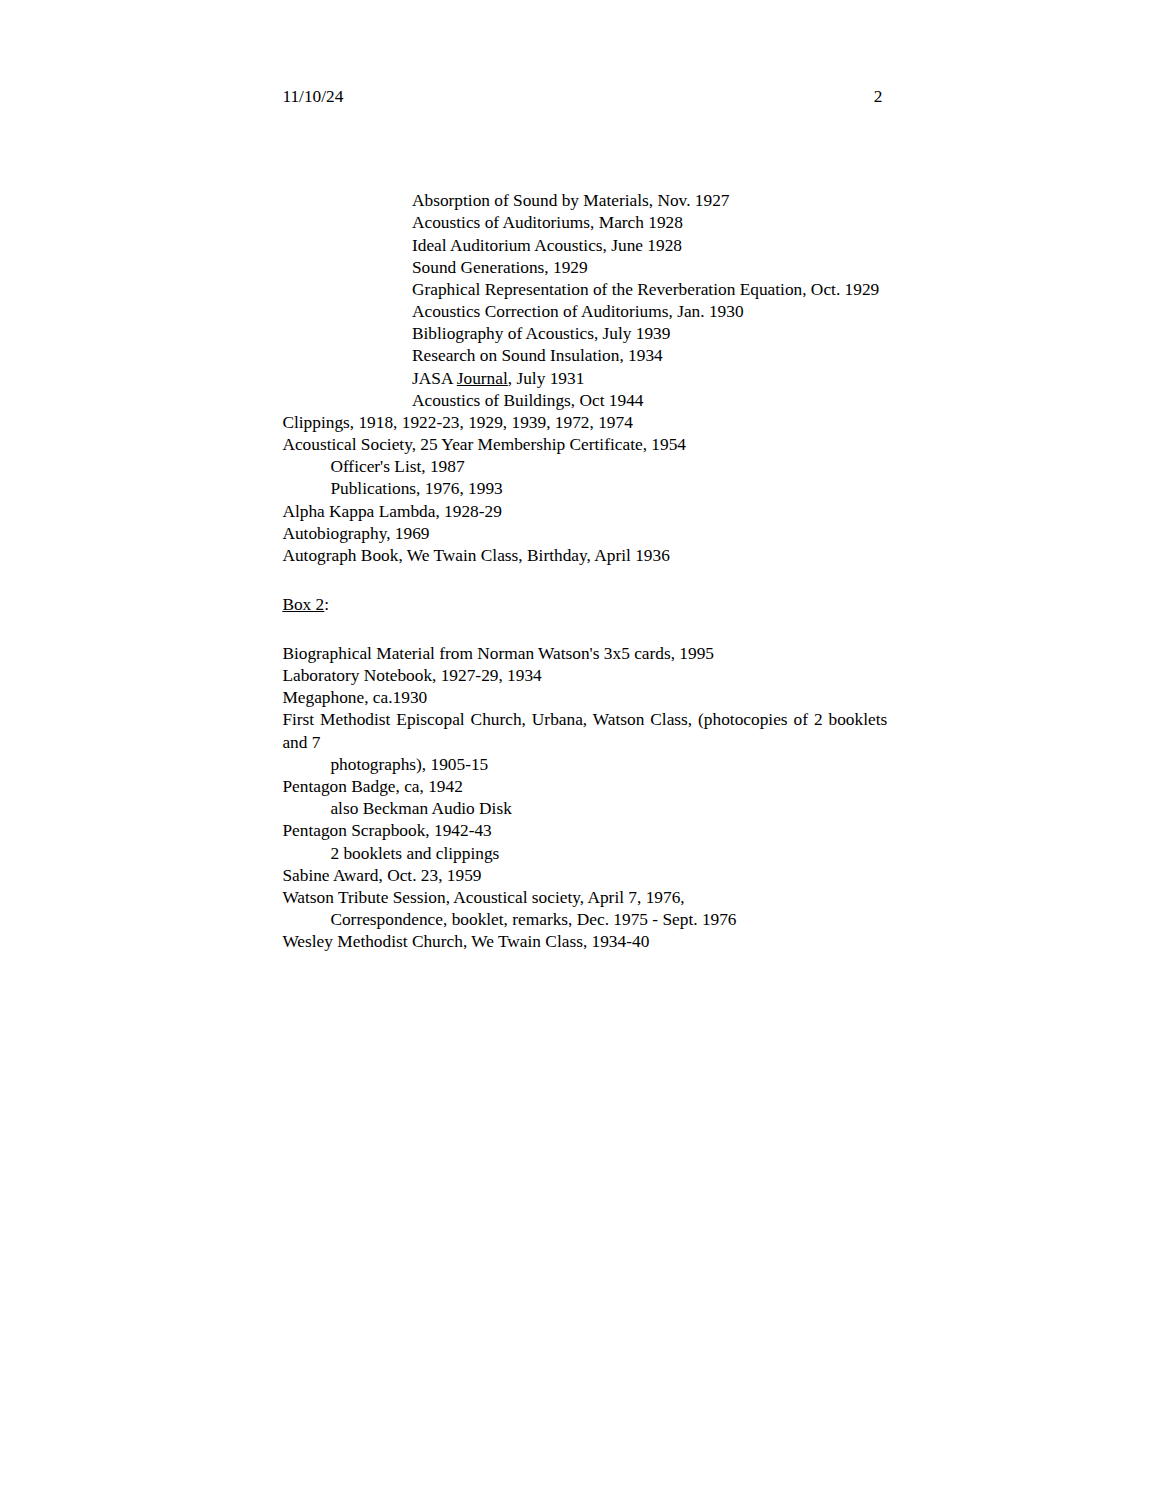11/10/24
2
Absorption of Sound by Materials, Nov. 1927
Acoustics of Auditoriums, March 1928
Ideal Auditorium Acoustics, June 1928
Sound Generations, 1929
Graphical Representation of the Reverberation Equation, Oct. 1929
Acoustics Correction of Auditoriums, Jan. 1930
Bibliography of Acoustics, July 1939
Research on Sound Insulation, 1934
JASA Journal, July 1931
Acoustics of Buildings, Oct 1944
Clippings, 1918, 1922-23, 1929, 1939, 1972, 1974
Acoustical Society, 25 Year Membership Certificate, 1954
Officer's List, 1987
Publications, 1976, 1993
Alpha Kappa Lambda, 1928-29
Autobiography, 1969
Autograph Book, We Twain Class, Birthday, April 1936
Box 2:
Biographical Material from Norman Watson's 3x5 cards, 1995
Laboratory Notebook, 1927-29, 1934
Megaphone, ca.1930
First Methodist Episcopal Church, Urbana, Watson Class, (photocopies of 2 booklets and 7photographs), 1905-15
Pentagon Badge, ca, 1942
also Beckman Audio Disk
Pentagon Scrapbook, 1942-43
2 booklets and clippings
Sabine Award, Oct. 23, 1959
Watson Tribute Session, Acoustical society, April 7, 1976,
Correspondence, booklet, remarks, Dec. 1975 - Sept. 1976
Wesley Methodist Church, We Twain Class, 1934-40